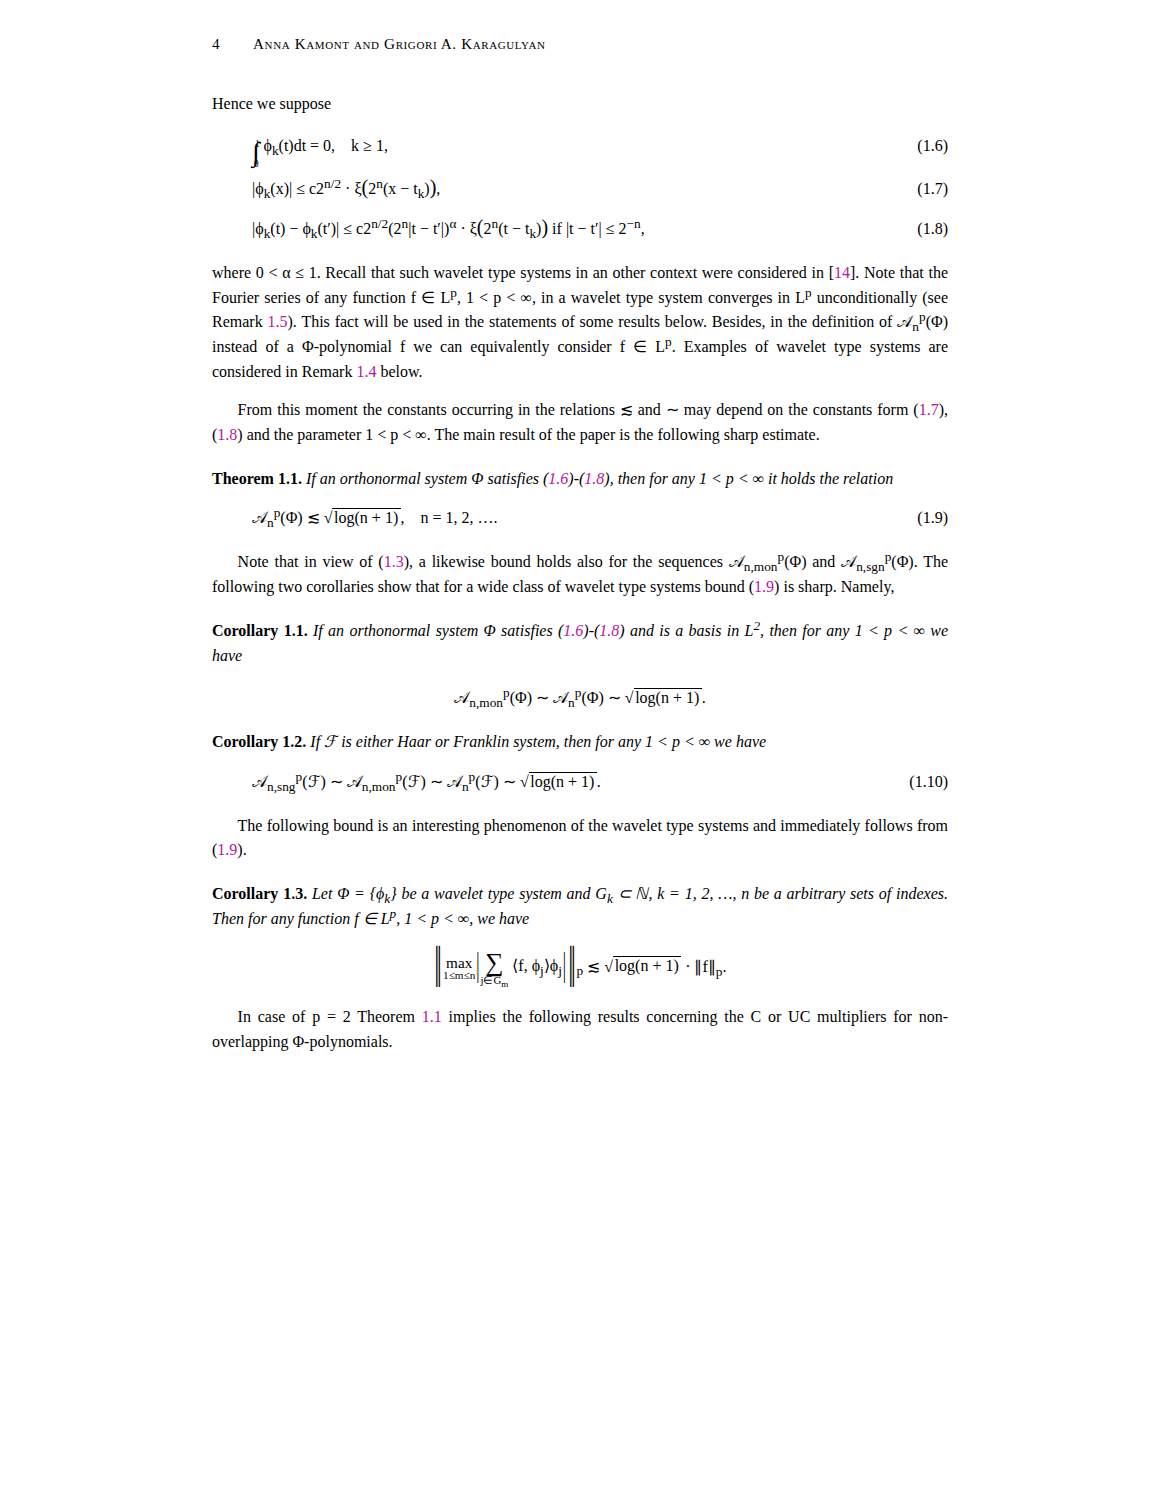4 Anna Kamont and Grigori A. Karagulyan
Hence we suppose
1∫0 ϕk(t)dt = 0, k ≥ 1,
(1.6)
|ϕk(x)| ≤ c2n/2 · ξ(2n(x − tk)),
(1.7)
|ϕk(t) − ϕk(t′)| ≤ c2n/2(2n|t − t′|)α · ξ(2n(t − tk)) if |t − t′| ≤ 2−n,
(1.8)
where 0 < α ≤ 1. Recall that such wavelet type systems in an other context were considered in [14]. Note that the Fourier series of any function f ∈ Lp, 1 < p < ∞, in a wavelet type system converges in Lp unconditionally (see Remark 1.5). This fact will be used in the statements of some results below. Besides, in the definition of 𝒜np(Φ) instead of a Φ-polynomial f we can equivalently consider f ∈ Lp. Examples of wavelet type systems are considered in Remark 1.4 below.
From this moment the constants occurring in the relations ≲ and ∼ may depend on the constants form (1.7), (1.8) and the parameter 1 < p < ∞. The main result of the paper is the following sharp estimate.
Theorem 1.1. If an orthonormal system Φ satisfies (1.6)-(1.8), then for any 1 < p < ∞ it holds the relation
𝒜np(Φ) ≲ √log(n + 1), n = 1, 2, ….
(1.9)
Note that in view of (1.3), a likewise bound holds also for the sequences 𝒜n,monp(Φ) and 𝒜n,sgnp(Φ). The following two corollaries show that for a wide class of wavelet type systems bound (1.9) is sharp. Namely,
Corollary 1.1. If an orthonormal system Φ satisfies (1.6)-(1.8) and is a basis in L2, then for any 1 < p < ∞ we have
𝒜n,monp(Φ) ∼ 𝒜np(Φ) ∼ √log(n + 1).
Corollary 1.2. If ℱ is either Haar or Franklin system, then for any 1 < p < ∞ we have
𝒜n,sngp(ℱ) ∼ 𝒜n,monp(ℱ) ∼ 𝒜np(ℱ) ∼ √log(n + 1).
(1.10)
The following bound is an interesting phenomenon of the wavelet type systems and immediately follows from (1.9).
Corollary 1.3. Let Φ = {ϕk} be a wavelet type system and Gk ⊂ ℕ, k = 1, 2, …, n be a arbitrary sets of indexes. Then for any function f ∈ Lp, 1 < p < ∞, we have
∥max 1≤m≤n|∑j∈Gm ⟨f, ϕj⟩ϕj|∥p ≲ √log(n + 1) · ∥f∥p.
In case of p = 2 Theorem 1.1 implies the following results concerning the C or UC multipliers for non-overlapping Φ-polynomials.